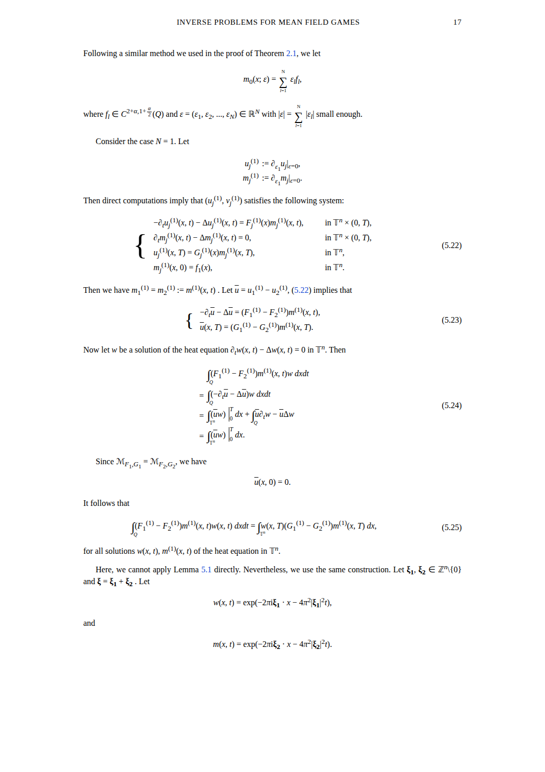INVERSE PROBLEMS FOR MEAN FIELD GAMES 17
Following a similar method we used in the proof of Theorem 2.1, we let
m0(x; ε) = ∑Nl=1 εlfl,
where fl ∈ C2+α,1+α 2(Q) and ε = (ε1, ε2, ..., εN) ∈ ℝN with |ε| = ∑Nl=1 |εl| small enough.
Consider the case N = 1. Let
| u j (1) | := ∂ ε 1 u j / ε =0 , |
| m j (1) | := ∂ ε 1 m j / ε =0 . |
Then direct computations imply that (uj(1), vj(1)) satisfies the following system:
{
| −∂ t u j (1) ( x , t ) − Δ u j (1) ( x , t ) = F j (1) ( x ) m j (1) ( x , t ), | in 𝕋 n × (0, T ), |
| ∂ t m j (1) ( x , t ) − Δ m j (1) ( x , t ) = 0, | in 𝕋 n × (0, T ), |
| u j (1) ( x , T ) = G j (1) ( x ) m j (1) ( x , T ), | in 𝕋 n , |
| m j (1) ( x , 0) = f 1 ( x ), | in 𝕋 n . |
(5.22)
Then we have m1(1) = m2(1) := m(1)(x, t) . Let u = u1(1) − u2(1), (5.22) implies that
{
| −∂ t u − Δ u = ( F 1 (1) − F 2 (1) ) m (1) ( x , t ), |
| u ( x , T ) = ( G 1 (1) − G 2 (1) ) m (1) ( x , T ). |
(5.23)
Now let w be a solution of the heat equation ∂tw(x, t) − Δw(x, t) = 0 in 𝕋n. Then
| | ∫ Q ( F 1 (1) − F 2 (1) ) m (1) ( x , t ) w dxdt |
| = | ∫ Q (−∂ t u − Δ u ) w dxdt |
| = | ∫ 𝕋 n ( u w ) T 0 dx + ∫ Q u ∂ t w − u Δ w |
| = | ∫ 𝕋 n ( u w ) T 0 dx . |
(5.24)
Since ℳF1,G1 = ℳF2,G2, we have
u(x, 0) = 0.
It follows that
∫Q(F1(1) − F2(1))m(1)(x, t)w(x, t) dxdt = ∫𝕋n w(x, T)(G1(1) − G2(1))m(1)(x, T) dx,
(5.25)
for all solutions w(x, t), m(1)(x, t) of the heat equation in 𝕋n.
Here, we cannot apply Lemma 5.1 directly. Nevertheless, we use the same construction. Let ξ1, ξ2 ∈ ℤn\{0} and ξ = ξ1 + ξ2 . Let
w(x, t) = exp(−2πiξ1 · x − 4π2|ξ1|2t),
and
m(x, t) = exp(−2πiξ2 · x − 4π2|ξ2|2t).